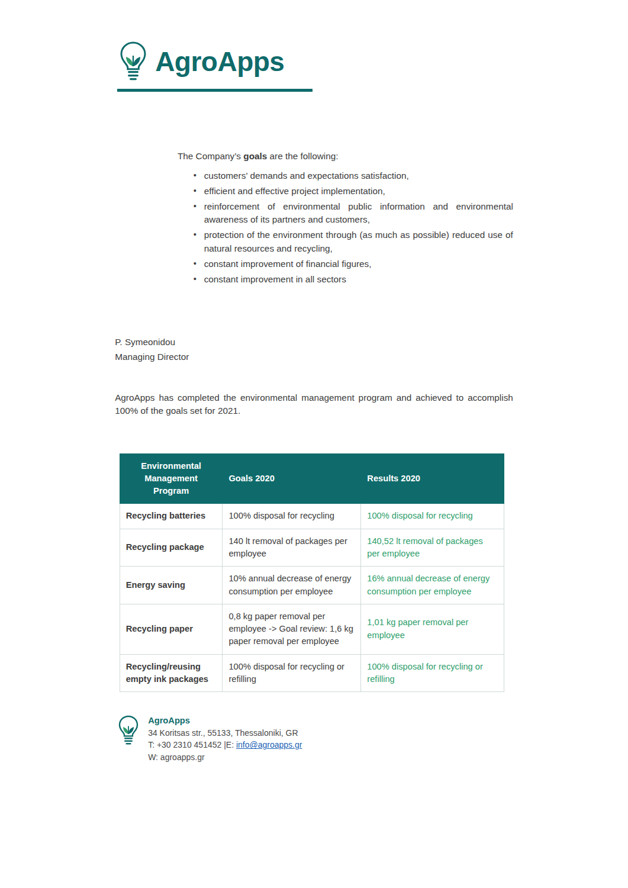AgroApps
The Company’s goals are the following:
customers’ demands and expectations satisfaction,
efficient and effective project implementation,
reinforcement of environmental public information and environmental awareness of its partners and customers,
protection of the environment through (as much as possible) reduced use of natural resources and recycling,
constant improvement of financial figures,
constant improvement in all sectors
P. Symeonidou
Managing Director
AgroApps has completed the environmental management program and achieved to accomplish 100% of the goals set for 2021.
| Environmental Management Program | Goals 2020 | Results 2020 |
| --- | --- | --- |
| Recycling batteries | 100% disposal for recycling | 100% disposal for recycling |
| Recycling package | 140 lt removal of packages per employee | 140,52 lt removal of packages per employee |
| Energy saving | 10% annual decrease of energy consumption per employee | 16% annual decrease of energy consumption per employee |
| Recycling paper | 0,8 kg paper removal per employee -> Goal review: 1,6 kg paper removal per employee | 1,01 kg paper removal per employee |
| Recycling/reusing empty ink packages | 100% disposal for recycling or refilling | 100% disposal for recycling or refilling |
AgroApps
34 Koritsas str., 55133, Thessaloniki, GR
T: +30 2310 451452 |E: info@agroapps.gr
W: agroapps.gr